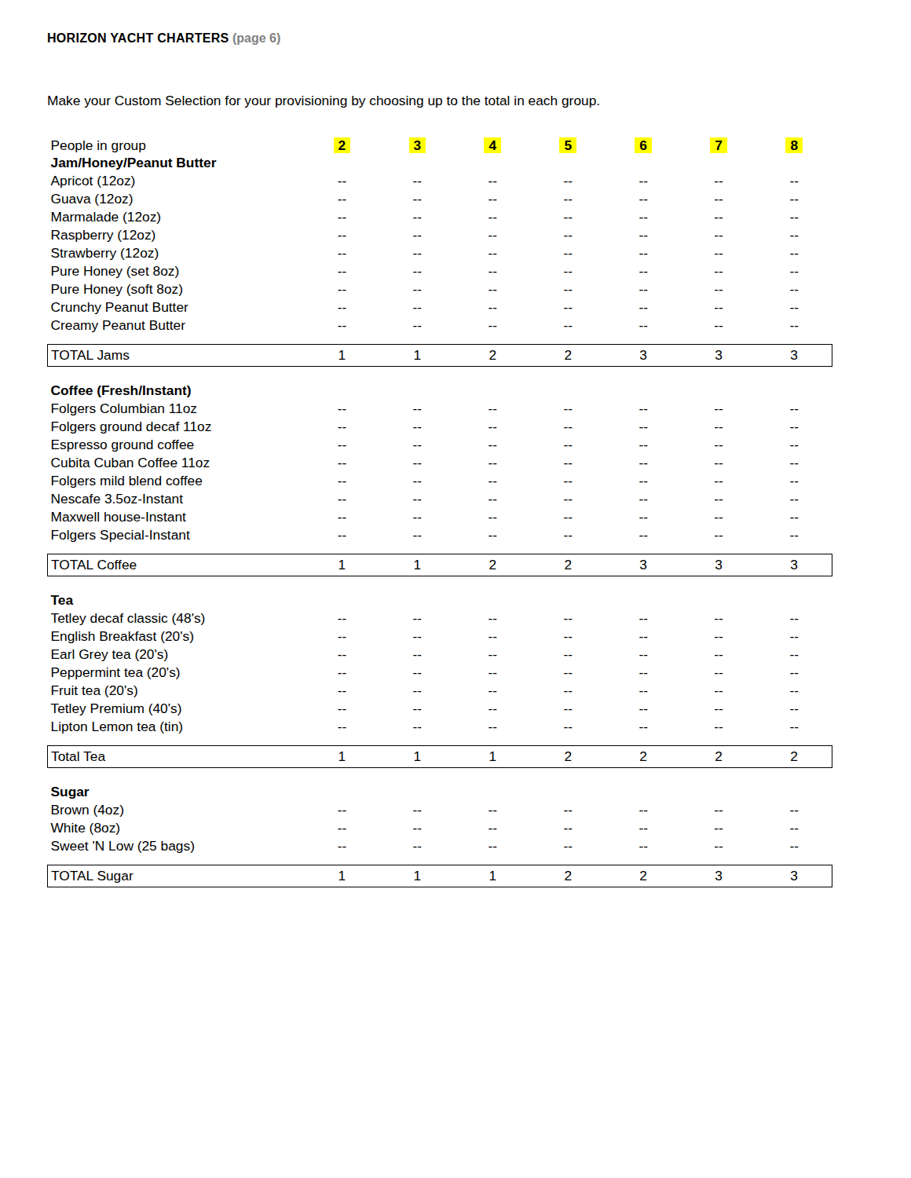HORIZON YACHT CHARTERS (page 6)
Make your Custom Selection for your provisioning by choosing up to the total in each group.
| People in group | 2 | 3 | 4 | 5 | 6 | 7 | 8 |
| Jam/Honey/Peanut Butter | | | | | | | |
| Apricot (12oz) | -- | -- | -- | -- | -- | -- | -- |
| Guava (12oz) | -- | -- | -- | -- | -- | -- | -- |
| Marmalade (12oz) | -- | -- | -- | -- | -- | -- | -- |
| Raspberry (12oz) | -- | -- | -- | -- | -- | -- | -- |
| Strawberry (12oz) | -- | -- | -- | -- | -- | -- | -- |
| Pure Honey (set 8oz) | -- | -- | -- | -- | -- | -- | -- |
| Pure Honey (soft 8oz) | -- | -- | -- | -- | -- | -- | -- |
| Crunchy Peanut Butter | -- | -- | -- | -- | -- | -- | -- |
| Creamy Peanut Butter | -- | -- | -- | -- | -- | -- | -- |
| TOTAL Jams | 1 | 1 | 2 | 2 | 3 | 3 | 3 |
| Coffee (Fresh/Instant) | | | | | | | |
| Folgers Columbian 11oz | -- | -- | -- | -- | -- | -- | -- |
| Folgers ground decaf 11oz | -- | -- | -- | -- | -- | -- | -- |
| Espresso ground coffee | -- | -- | -- | -- | -- | -- | -- |
| Cubita Cuban Coffee 11oz | -- | -- | -- | -- | -- | -- | -- |
| Folgers mild blend coffee | -- | -- | -- | -- | -- | -- | -- |
| Nescafe 3.5oz-Instant | -- | -- | -- | -- | -- | -- | -- |
| Maxwell house-Instant | -- | -- | -- | -- | -- | -- | -- |
| Folgers Special-Instant | -- | -- | -- | -- | -- | -- | -- |
| TOTAL Coffee | 1 | 1 | 2 | 2 | 3 | 3 | 3 |
| Tea | | | | | | | |
| Tetley decaf classic (48's) | -- | -- | -- | -- | -- | -- | -- |
| English Breakfast (20's) | -- | -- | -- | -- | -- | -- | -- |
| Earl Grey tea (20's) | -- | -- | -- | -- | -- | -- | -- |
| Peppermint tea (20's) | -- | -- | -- | -- | -- | -- | -- |
| Fruit tea (20's) | -- | -- | -- | -- | -- | -- | -- |
| Tetley Premium (40's) | -- | -- | -- | -- | -- | -- | -- |
| Lipton Lemon tea (tin) | -- | -- | -- | -- | -- | -- | -- |
| Total Tea | 1 | 1 | 1 | 2 | 2 | 2 | 2 |
| Sugar | | | | | | | |
| Brown (4oz) | -- | -- | -- | -- | -- | -- | -- |
| White (8oz) | -- | -- | -- | -- | -- | -- | -- |
| Sweet 'N Low (25 bags) | -- | -- | -- | -- | -- | -- | -- |
| TOTAL Sugar | 1 | 1 | 1 | 2 | 2 | 3 | 3 |